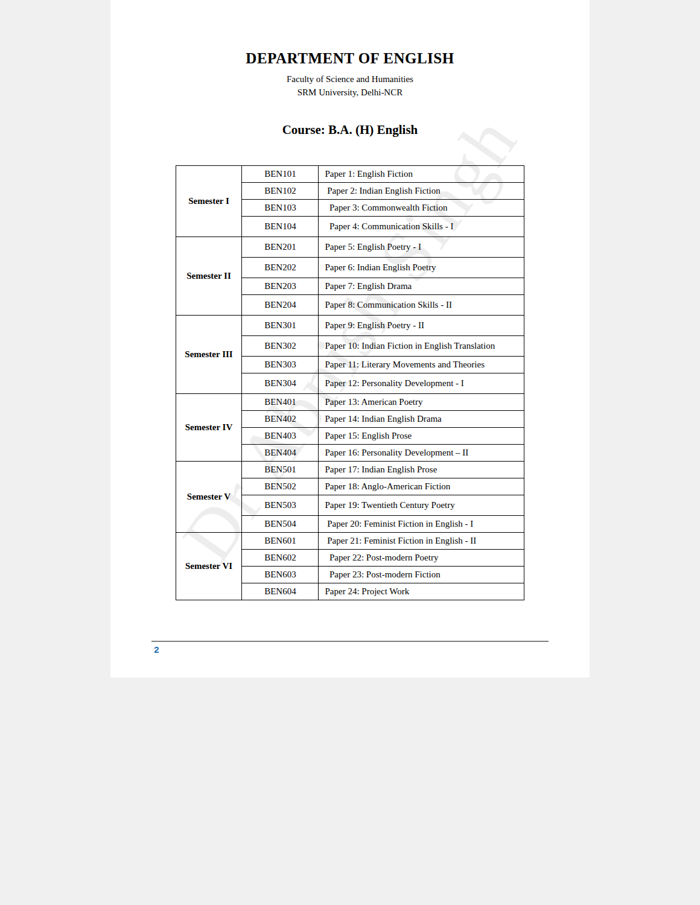Dr Abnish Singh
DEPARTMENT OF ENGLISH
Faculty of Science and Humanities
SRM University, Delhi-NCR
Course: B.A. (H) English
| Semester I | BEN101 | Paper 1: English Fiction |
| BEN102 | Paper 2: Indian English Fiction |
| BEN103 | Paper 3: Commonwealth Fiction |
| BEN104 | Paper 4: Communication Skills - I |
| Semester II | BEN201 | Paper 5: English Poetry - I |
| BEN202 | Paper 6: Indian English Poetry |
| BEN203 | Paper 7: English Drama |
| BEN204 | Paper 8: Communication Skills - II |
| Semester III | BEN301 | Paper 9: English Poetry - II |
| BEN302 | Paper 10: Indian Fiction in English Translation |
| BEN303 | Paper 11: Literary Movements and Theories |
| BEN304 | Paper 12: Personality Development - I |
| Semester IV | BEN401 | Paper 13: American Poetry |
| BEN402 | Paper 14: Indian English Drama |
| BEN403 | Paper 15: English Prose |
| BEN404 | Paper 16: Personality Development – II |
| Semester V | BEN501 | Paper 17: Indian English Prose |
| BEN502 | Paper 18: Anglo-American Fiction |
| BEN503 | Paper 19: Twentieth Century Poetry |
| BEN504 | Paper 20: Feminist Fiction in English - I |
| Semester VI | BEN601 | Paper 21: Feminist Fiction in English - II |
| BEN602 | Paper 22: Post-modern Poetry |
| BEN603 | Paper 23: Post-modern Fiction |
| BEN604 | Paper 24: Project Work |
2